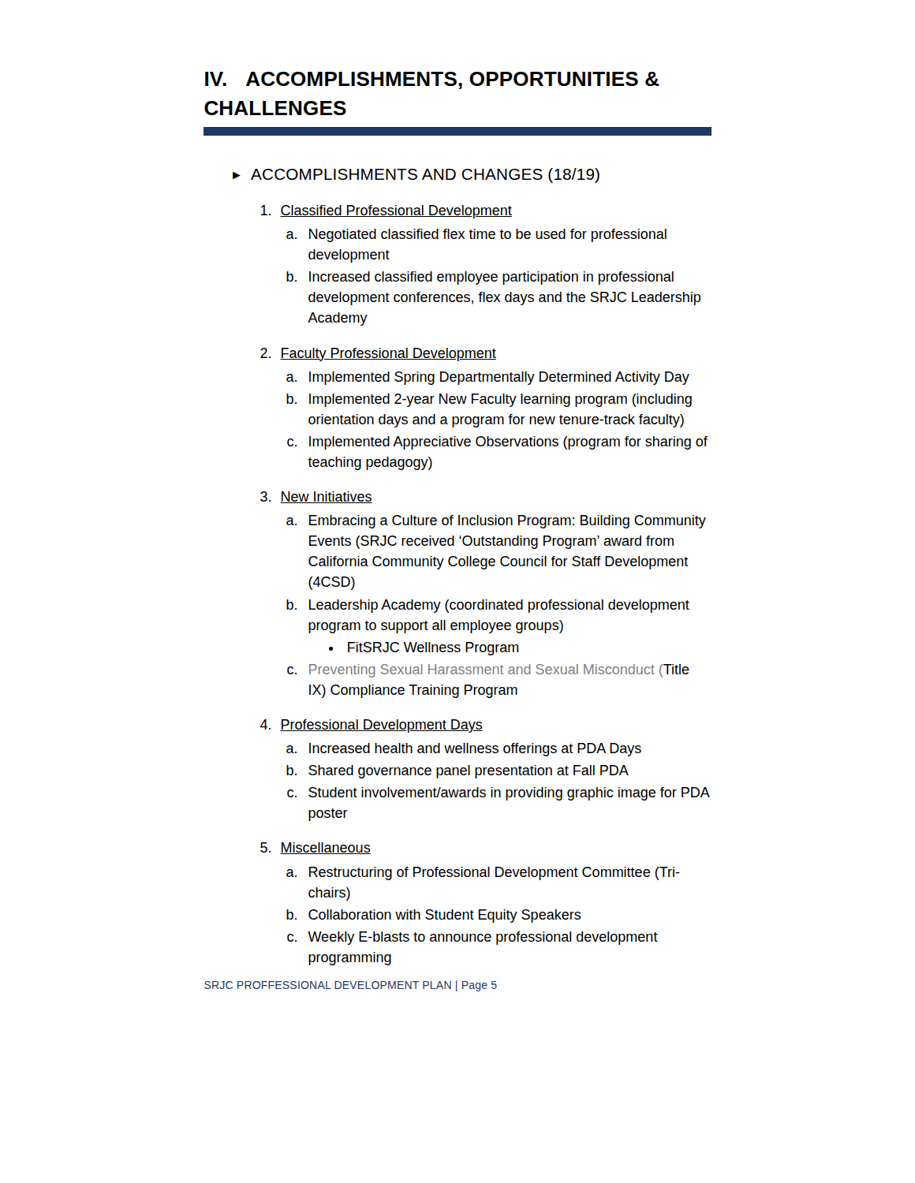IV. ACCOMPLISHMENTS, OPPORTUNITIES & CHALLENGES
►ACCOMPLISHMENTS AND CHANGES (18/19)
Classified Professional Development
Negotiated classified flex time to be used for professional development
Increased classified employee participation in professional development conferences, flex days and the SRJC Leadership Academy
Faculty Professional Development
Implemented Spring Departmentally Determined Activity Day
Implemented 2-year New Faculty learning program (including orientation days and a program for new tenure-track faculty)
Implemented Appreciative Observations (program for sharing of teaching pedagogy)
New Initiatives
Embracing a Culture of Inclusion Program: Building Community Events (SRJC received ‘Outstanding Program’ award from California Community College Council for Staff Development (4CSD)
Leadership Academy (coordinated professional development program to support all employee groups)
FitSRJC Wellness Program
Preventing Sexual Harassment and Sexual Misconduct (Title IX) Compliance Training Program
Professional Development Days
Increased health and wellness offerings at PDA Days
Shared governance panel presentation at Fall PDA
Student involvement/awards in providing graphic image for PDA poster
Miscellaneous
Restructuring of Professional Development Committee (Tri-chairs)
Collaboration with Student Equity Speakers
Weekly E-blasts to announce professional development programming
SRJC PROFFESSIONAL DEVELOPMENT PLAN | Page 5